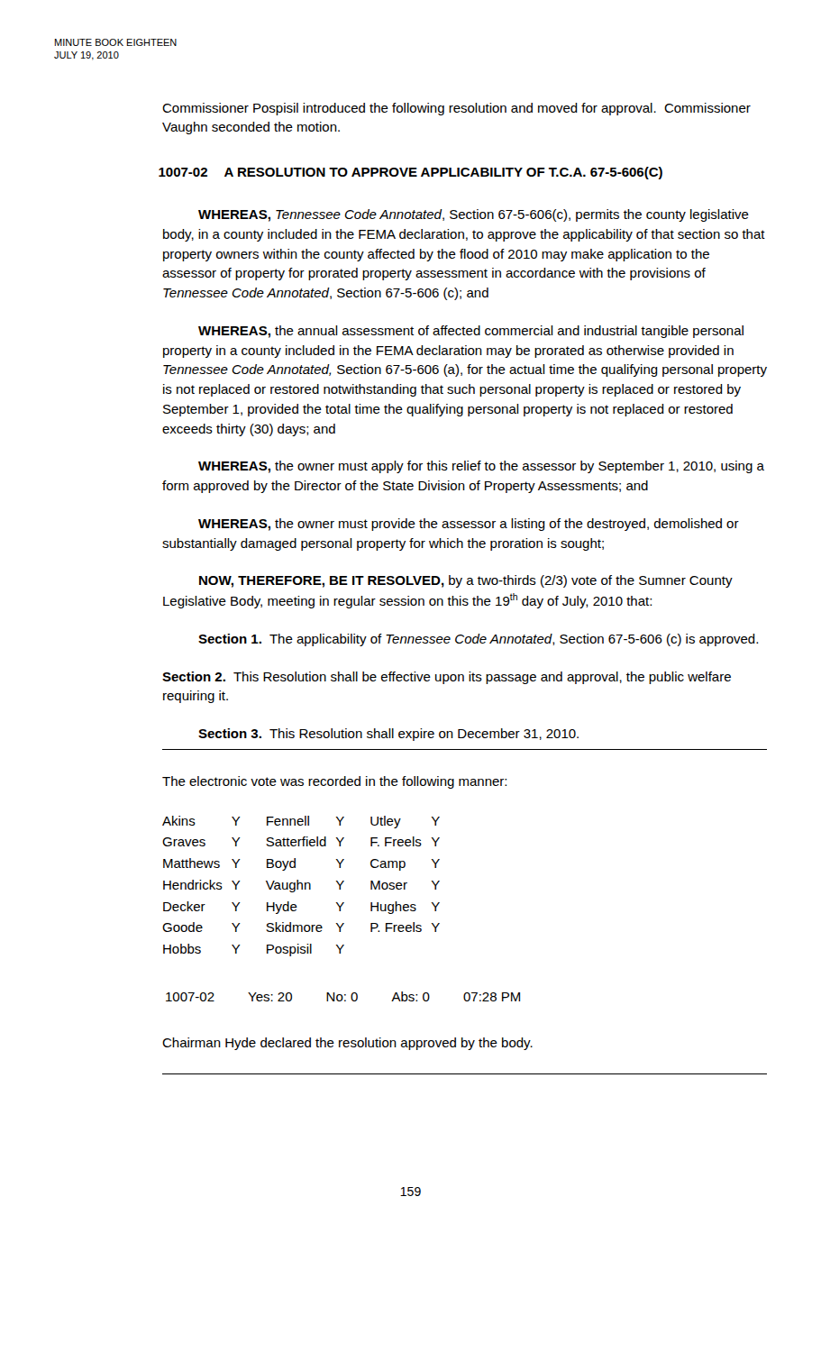MINUTE BOOK EIGHTEEN
JULY 19, 2010
Commissioner Pospisil introduced the following resolution and moved for approval. Commissioner Vaughn seconded the motion.
1007-02 A RESOLUTION TO APPROVE APPLICABILITY OF T.C.A. 67-5-606(C)
WHEREAS, Tennessee Code Annotated, Section 67-5-606(c), permits the county legislative body, in a county included in the FEMA declaration, to approve the applicability of that section so that property owners within the county affected by the flood of 2010 may make application to the assessor of property for prorated property assessment in accordance with the provisions of Tennessee Code Annotated, Section 67-5-606 (c); and
WHEREAS, the annual assessment of affected commercial and industrial tangible personal property in a county included in the FEMA declaration may be prorated as otherwise provided in Tennessee Code Annotated, Section 67-5-606 (a), for the actual time the qualifying personal property is not replaced or restored notwithstanding that such personal property is replaced or restored by September 1, provided the total time the qualifying personal property is not replaced or restored exceeds thirty (30) days; and
WHEREAS, the owner must apply for this relief to the assessor by September 1, 2010, using a form approved by the Director of the State Division of Property Assessments; and
WHEREAS, the owner must provide the assessor a listing of the destroyed, demolished or substantially damaged personal property for which the proration is sought;
NOW, THEREFORE, BE IT RESOLVED, by a two-thirds (2/3) vote of the Sumner County Legislative Body, meeting in regular session on this the 19th day of July, 2010 that:
Section 1. The applicability of Tennessee Code Annotated, Section 67-5-606 (c) is approved.
Section 2. This Resolution shall be effective upon its passage and approval, the public welfare requiring it.
Section 3. This Resolution shall expire on December 31, 2010.
The electronic vote was recorded in the following manner:
| Akins | Y | Fennell | Y | Utley | Y |
| Graves | Y | Satterfield | Y | F. Freels | Y |
| Matthews | Y | Boyd | Y | Camp | Y |
| Hendricks | Y | Vaughn | Y | Moser | Y |
| Decker | Y | Hyde | Y | Hughes | Y |
| Goode | Y | Skidmore | Y | P. Freels | Y |
| Hobbs | Y | Pospisil | Y | | |
| 1007-02 | Yes: 20 | No: 0 | Abs: 0 | 07:28 PM |
Chairman Hyde declared the resolution approved by the body.
159